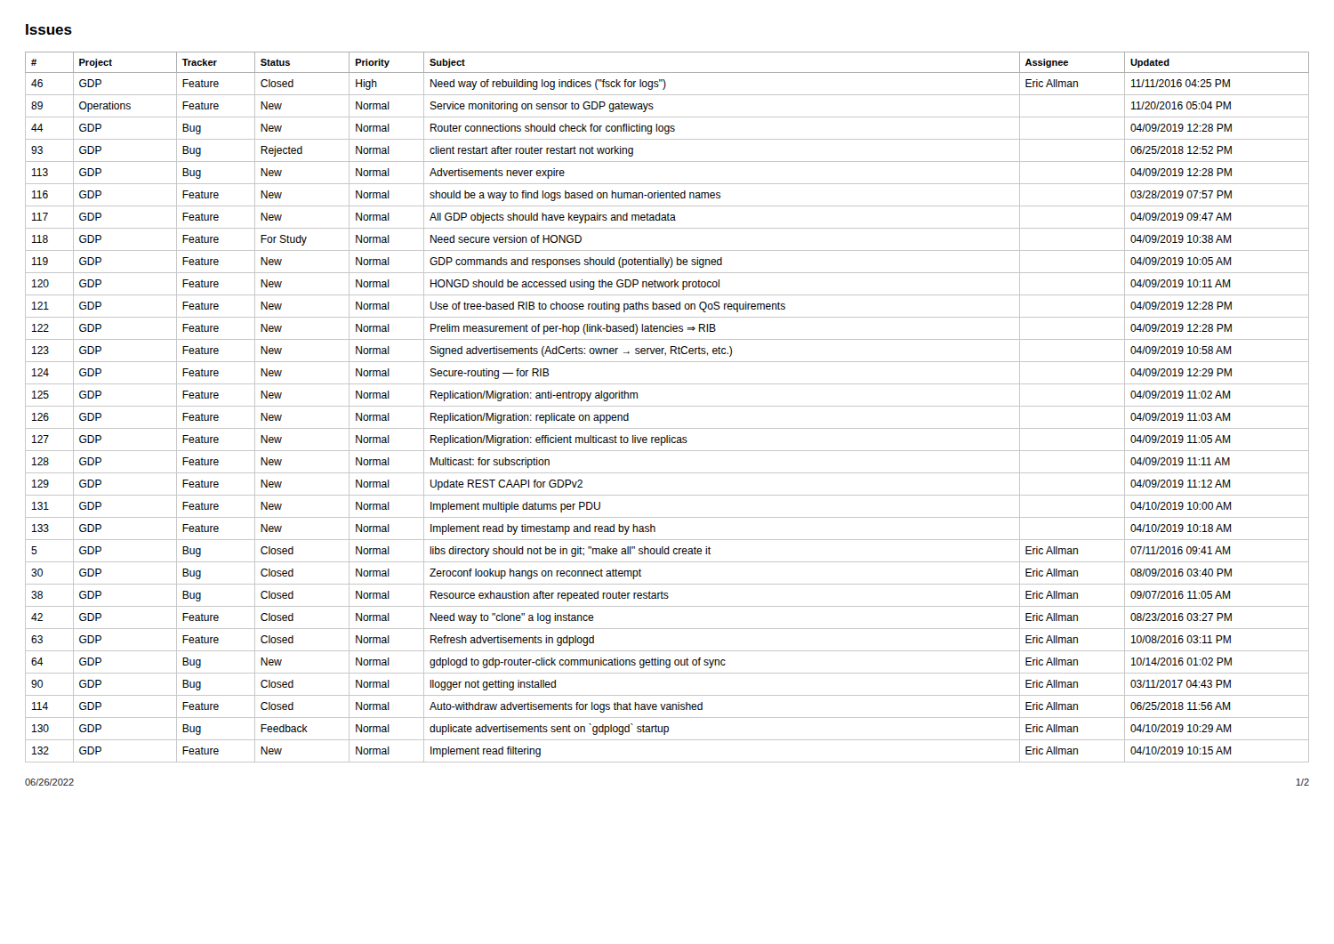Issues
| # | Project | Tracker | Status | Priority | Subject | Assignee | Updated |
| --- | --- | --- | --- | --- | --- | --- | --- |
| 46 | GDP | Feature | Closed | High | Need way of rebuilding log indices ("fsck for logs") | Eric Allman | 11/11/2016 04:25 PM |
| 89 | Operations | Feature | New | Normal | Service monitoring on sensor to GDP gateways | | 11/20/2016 05:04 PM |
| 44 | GDP | Bug | New | Normal | Router connections should check for conflicting logs | | 04/09/2019 12:28 PM |
| 93 | GDP | Bug | Rejected | Normal | client restart after router restart not working | | 06/25/2018 12:52 PM |
| 113 | GDP | Bug | New | Normal | Advertisements never expire | | 04/09/2019 12:28 PM |
| 116 | GDP | Feature | New | Normal | should be a way to find logs based on human-oriented names | | 03/28/2019 07:57 PM |
| 117 | GDP | Feature | New | Normal | All GDP objects should have keypairs and metadata | | 04/09/2019 09:47 AM |
| 118 | GDP | Feature | For Study | Normal | Need secure version of HONGD | | 04/09/2019 10:38 AM |
| 119 | GDP | Feature | New | Normal | GDP commands and responses should (potentially) be signed | | 04/09/2019 10:05 AM |
| 120 | GDP | Feature | New | Normal | HONGD should be accessed using the GDP network protocol | | 04/09/2019 10:11 AM |
| 121 | GDP | Feature | New | Normal | Use of tree-based RIB to choose routing paths based on QoS requirements | | 04/09/2019 12:28 PM |
| 122 | GDP | Feature | New | Normal | Prelim measurement of per-hop (link-based) latencies ⇒ RIB | | 04/09/2019 12:28 PM |
| 123 | GDP | Feature | New | Normal | Signed advertisements (AdCerts: owner → server, RtCerts, etc.) | | 04/09/2019 10:58 AM |
| 124 | GDP | Feature | New | Normal | Secure-routing — for RIB | | 04/09/2019 12:29 PM |
| 125 | GDP | Feature | New | Normal | Replication/Migration: anti-entropy algorithm | | 04/09/2019 11:02 AM |
| 126 | GDP | Feature | New | Normal | Replication/Migration: replicate on append | | 04/09/2019 11:03 AM |
| 127 | GDP | Feature | New | Normal | Replication/Migration: efficient multicast to live replicas | | 04/09/2019 11:05 AM |
| 128 | GDP | Feature | New | Normal | Multicast: for subscription | | 04/09/2019 11:11 AM |
| 129 | GDP | Feature | New | Normal | Update REST CAAPI for GDPv2 | | 04/09/2019 11:12 AM |
| 131 | GDP | Feature | New | Normal | Implement multiple datums per PDU | | 04/10/2019 10:00 AM |
| 133 | GDP | Feature | New | Normal | Implement read by timestamp and read by hash | | 04/10/2019 10:18 AM |
| 5 | GDP | Bug | Closed | Normal | libs directory should not be in git; "make all" should create it | Eric Allman | 07/11/2016 09:41 AM |
| 30 | GDP | Bug | Closed | Normal | Zeroconf lookup hangs on reconnect attempt | Eric Allman | 08/09/2016 03:40 PM |
| 38 | GDP | Bug | Closed | Normal | Resource exhaustion after repeated router restarts | Eric Allman | 09/07/2016 11:05 AM |
| 42 | GDP | Feature | Closed | Normal | Need way to "clone" a log instance | Eric Allman | 08/23/2016 03:27 PM |
| 63 | GDP | Feature | Closed | Normal | Refresh advertisements in gdplogd | Eric Allman | 10/08/2016 03:11 PM |
| 64 | GDP | Bug | New | Normal | gdplogd to gdp-router-click communications getting out of sync | Eric Allman | 10/14/2016 01:02 PM |
| 90 | GDP | Bug | Closed | Normal | llogger not getting installed | Eric Allman | 03/11/2017 04:43 PM |
| 114 | GDP | Feature | Closed | Normal | Auto-withdraw advertisements for logs that have vanished | Eric Allman | 06/25/2018 11:56 AM |
| 130 | GDP | Bug | Feedback | Normal | duplicate advertisements sent on `gdplogd` startup | Eric Allman | 04/10/2019 10:29 AM |
| 132 | GDP | Feature | New | Normal | Implement read filtering | Eric Allman | 04/10/2019 10:15 AM |
06/26/2022 1/2